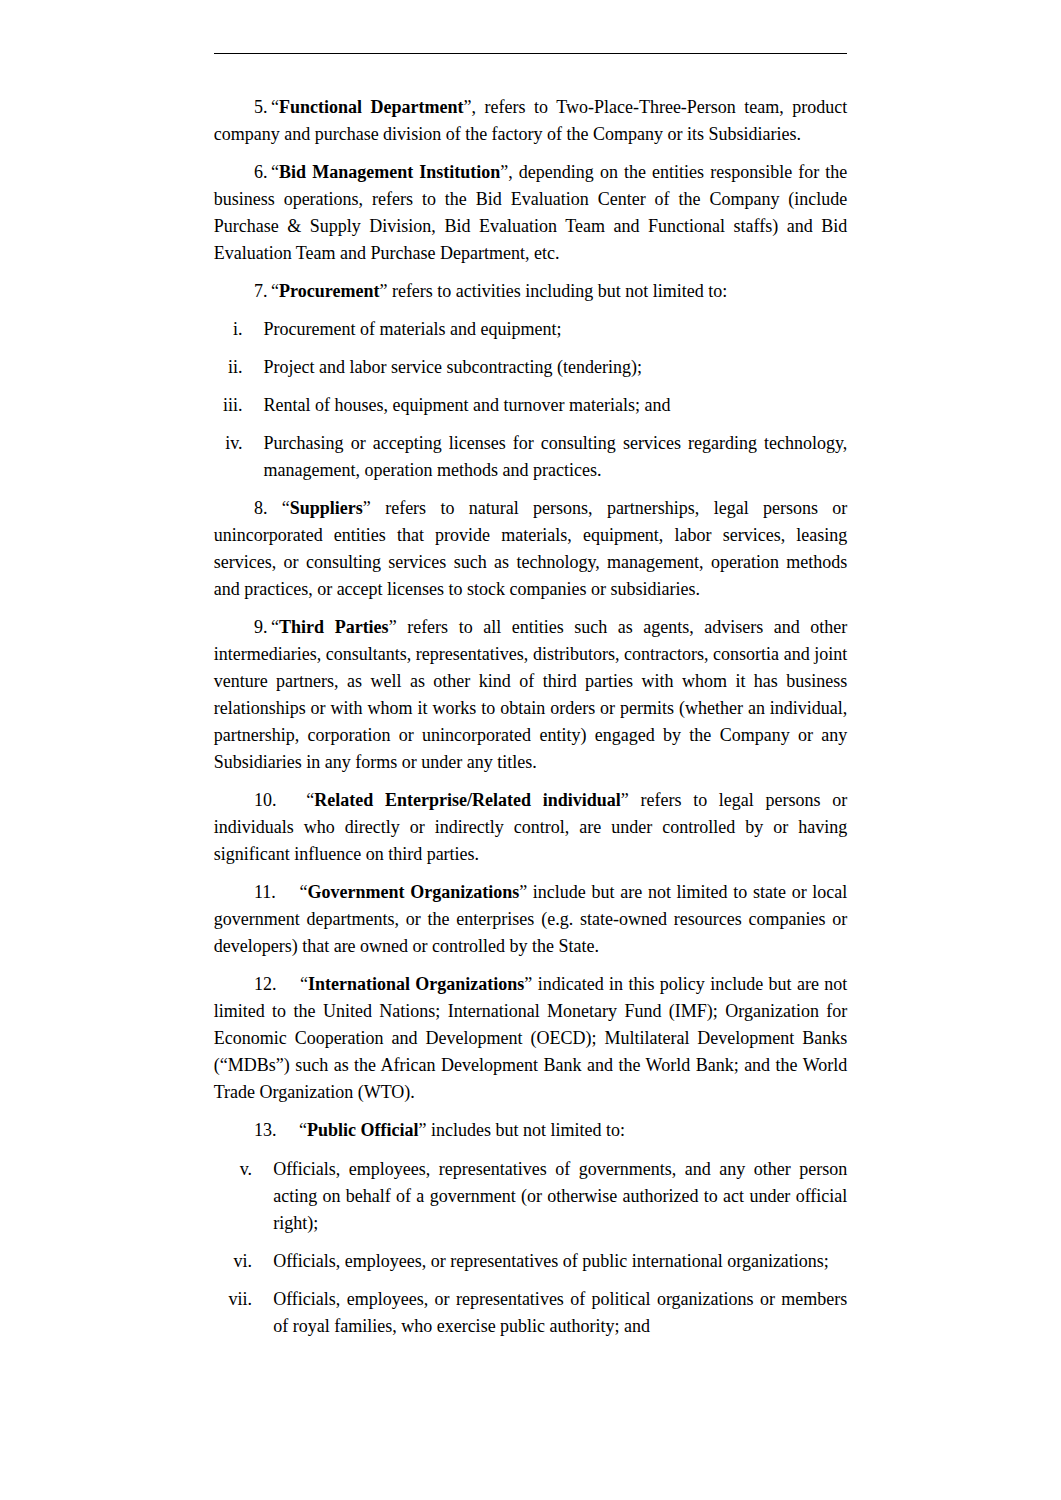5. “Functional Department”, refers to Two-Place-Three-Person team, product company and purchase division of the factory of the Company or its Subsidiaries.
6. “Bid Management Institution”, depending on the entities responsible for the business operations, refers to the Bid Evaluation Center of the Company (include Purchase & Supply Division, Bid Evaluation Team and Functional staffs) and Bid Evaluation Team and Purchase Department, etc.
7. “Procurement” refers to activities including but not limited to:
i. Procurement of materials and equipment;
ii. Project and labor service subcontracting (tendering);
iii. Rental of houses, equipment and turnover materials; and
iv. Purchasing or accepting licenses for consulting services regarding technology, management, operation methods and practices.
8. “Suppliers” refers to natural persons, partnerships, legal persons or unincorporated entities that provide materials, equipment, labor services, leasing services, or consulting services such as technology, management, operation methods and practices, or accept licenses to stock companies or subsidiaries.
9. “Third Parties” refers to all entities such as agents, advisers and other intermediaries, consultants, representatives, distributors, contractors, consortia and joint venture partners, as well as other kind of third parties with whom it has business relationships or with whom it works to obtain orders or permits (whether an individual, partnership, corporation or unincorporated entity) engaged by the Company or any Subsidiaries in any forms or under any titles.
10.  “Related Enterprise/Related individual” refers to legal persons or individuals who directly or indirectly control, are under controlled by or having significant influence on third parties.
11.  “Government Organizations” include but are not limited to state or local government departments, or the enterprises (e.g. state-owned resources companies or developers) that are owned or controlled by the State.
12.  “International Organizations” indicated in this policy include but are not limited to the United Nations; International Monetary Fund (IMF); Organization for Economic Cooperation and Development (OECD); Multilateral Development Banks (“MDBs”) such as the African Development Bank and the World Bank; and the World Trade Organization (WTO).
13.  “Public Official” includes but not limited to:
v. Officials, employees, representatives of governments, and any other person acting on behalf of a government (or otherwise authorized to act under official right);
vi. Officials, employees, or representatives of public international organizations;
vii. Officials, employees, or representatives of political organizations or members of royal families, who exercise public authority; and